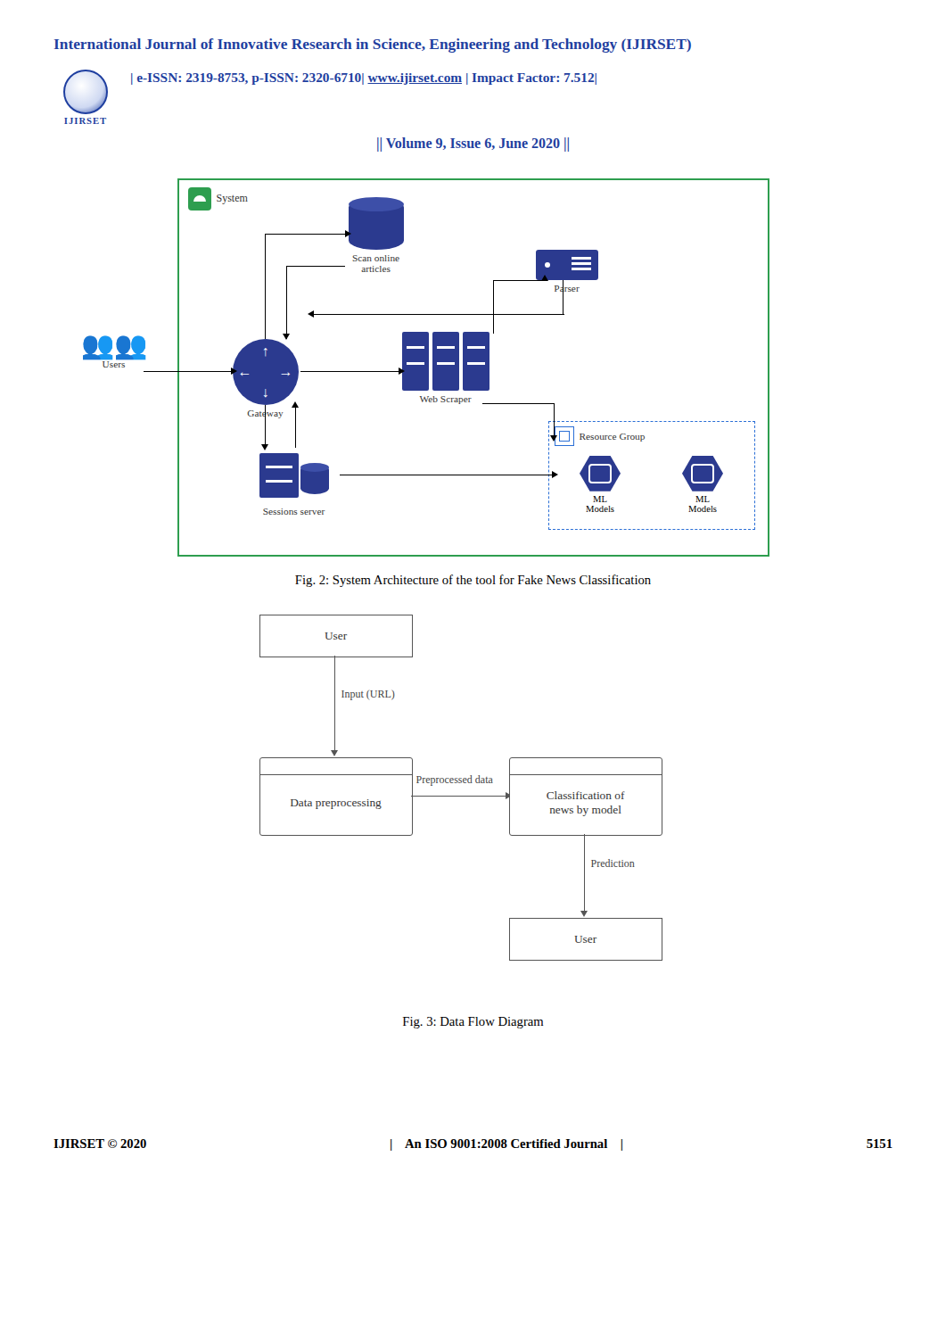International Journal of Innovative Research in Science, Engineering and Technology (IJIRSET)
IJIRSET
| e-ISSN: 2319-8753, p-ISSN: 2320-6710| www.ijirset.com | Impact Factor: 7.512|
|| Volume 9, Issue 6, June 2020 ||
System
👥👥
Users
Scan online
articles
Parser
↑ ↓ ← →
Gateway
Web Scraper
Sessions server
Resource Group
ML
Models
ML
Models
Fig. 2: System Architecture of the tool for Fake News Classification
User
Input (URL)
Data preprocessing
Preprocessed data
Classification of
news by model
Prediction
User
Fig. 3: Data Flow Diagram
IJIRSET © 2020
| An ISO 9001:2008 Certified Journal |
5151